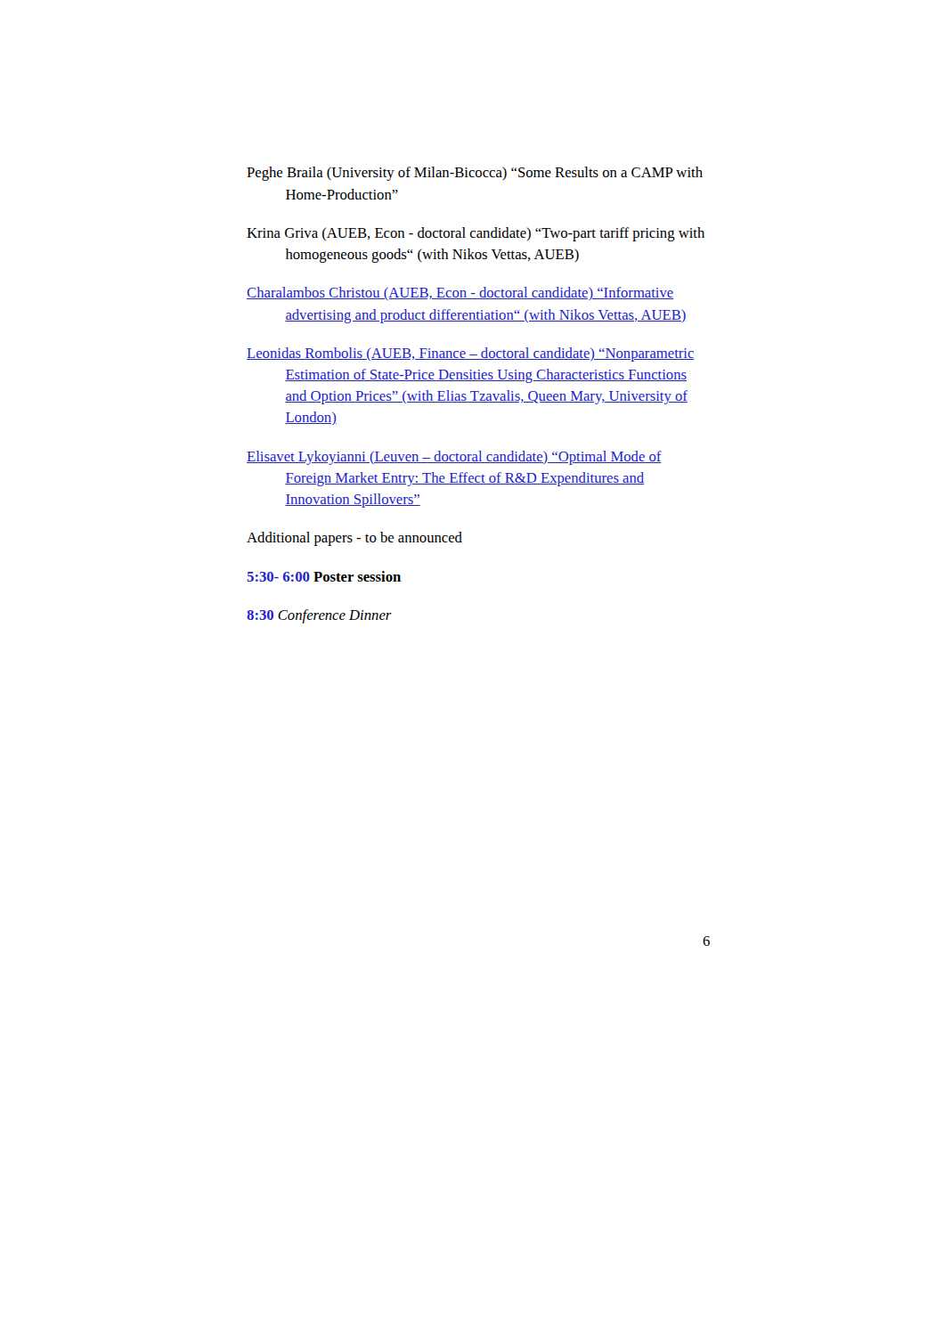Peghe Braila (University of Milan-Bicocca) “Some Results on a CAMP with Home-Production”
Krina Griva (AUEB, Econ - doctoral candidate) “Two-part tariff pricing with homogeneous goods“ (with Nikos Vettas, AUEB)
Charalambos Christou (AUEB, Econ - doctoral candidate) “Informative advertising and product differentiation“ (with Nikos Vettas, AUEB)
Leonidas Rombolis (AUEB, Finance – doctoral candidate) “Nonparametric Estimation of State-Price Densities Using Characteristics Functions and Option Prices” (with Elias Tzavalis, Queen Mary, University of London)
Elisavet Lykoyianni (Leuven – doctoral candidate) “Optimal Mode of Foreign Market Entry: The Effect of R&D Expenditures and Innovation Spillovers”
Additional papers - to be announced
5:30- 6:00 Poster session
8:30 Conference Dinner
6